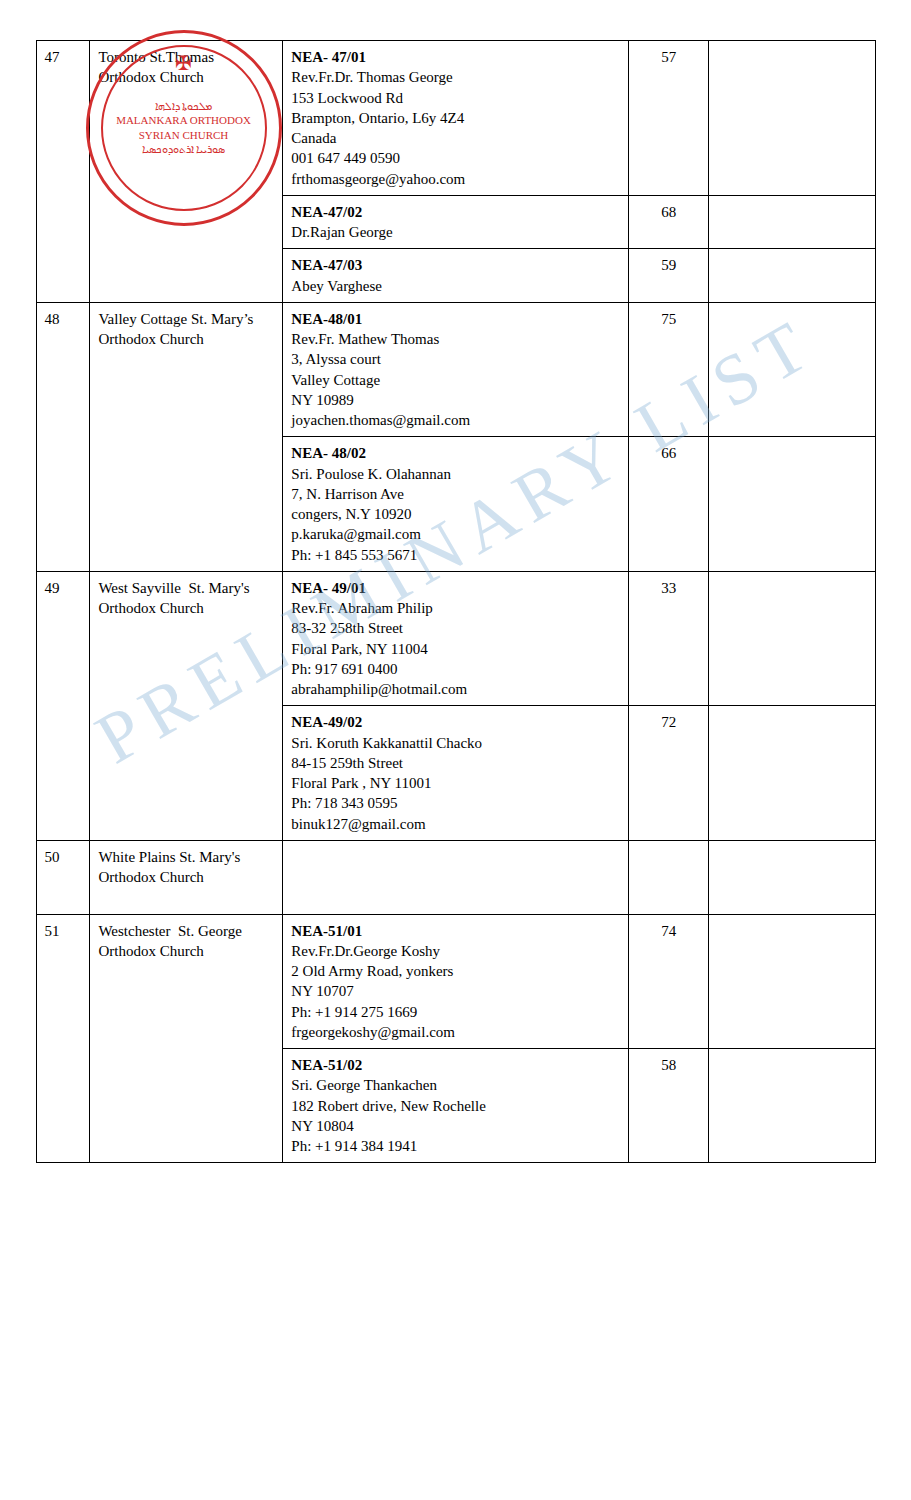PRELIMINARY LIST
✠
ܡܠܟܘܬܐ ܕܐܠܗܐ
MALANKARA ORTHODOX
SYRIAN CHURCH
ܣܘܪܝܝܐ ܐܪܬܘܕܘܟܣܝܐ
| 47 | Toronto St.Thomas Orthodox Church | NEA- 47/01 Rev.Fr.Dr. Thomas George 153 Lockwood Rd Brampton, Ontario, L6y 4Z4 Canada 001 647 449 0590 frthomasgeorge@yahoo.com | 57 | |
| NEA-47/02 Dr.Rajan George | 68 | |
| NEA-47/03 Abey Varghese | 59 | |
| 48 | Valley Cottage St. Mary’s Orthodox Church | NEA-48/01 Rev.Fr. Mathew Thomas 3, Alyssa court Valley Cottage NY 10989 joyachen.thomas@gmail.com | 75 | |
| NEA- 48/02 Sri. Poulose K. Olahannan 7, N. Harrison Ave congers, N.Y 10920 p.karuka@gmail.com Ph: +1 845 553 5671 | 66 | |
| 49 | West Sayville St. Mary's Orthodox Church | NEA- 49/01 Rev.Fr. Abraham Philip 83-32 258th Street Floral Park, NY 11004 Ph: 917 691 0400 abrahamphilip@hotmail.com | 33 | |
| NEA-49/02 Sri. Koruth Kakkanattil Chacko 84-15 259th Street Floral Park , NY 11001 Ph: 718 343 0595 binuk127@gmail.com | 72 | |
| 50 | White Plains St. Mary's Orthodox Church | | | |
| 51 | Westchester St. George Orthodox Church | NEA-51/01 Rev.Fr.Dr.George Koshy 2 Old Army Road, yonkers NY 10707 Ph: +1 914 275 1669 frgeorgekoshy@gmail.com | 74 | |
| NEA-51/02 Sri. George Thankachen 182 Robert drive, New Rochelle NY 10804 Ph: +1 914 384 1941 | 58 | |